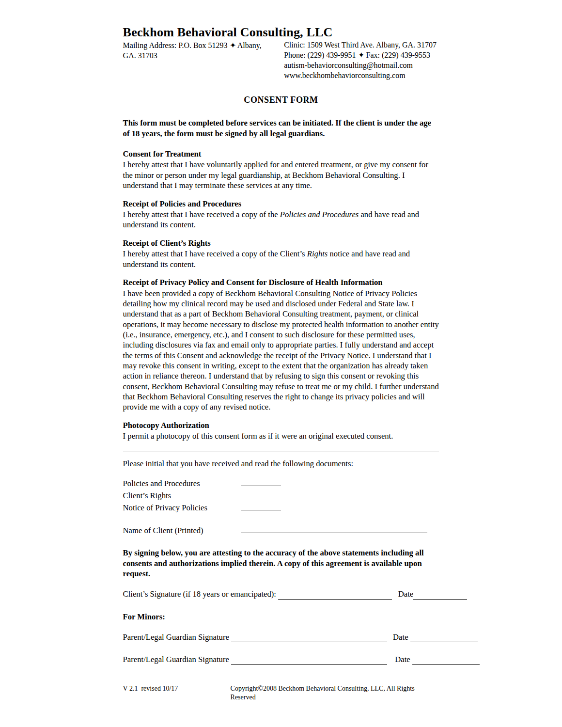Beckhom Behavioral Consulting, LLC
Mailing Address: P.O. Box 51293 ✦ Albany, GA. 31703
Clinic: 1509 West Third Ave. Albany, GA. 31707
Phone: (229) 439-9951 ✦ Fax: (229) 439-9553
autism-behaviorconsulting@hotmail.com
www.beckhombehaviorconsulting.com
CONSENT FORM
This form must be completed before services can be initiated. If the client is under the age of 18 years, the form must be signed by all legal guardians.
Consent for Treatment
I hereby attest that I have voluntarily applied for and entered treatment, or give my consent for the minor or person under my legal guardianship, at Beckhom Behavioral Consulting. I understand that I may terminate these services at any time.
Receipt of Policies and Procedures
I hereby attest that I have received a copy of the Policies and Procedures and have read and understand its content.
Receipt of Client’s Rights
I hereby attest that I have received a copy of the Client’s Rights notice and have read and understand its content.
Receipt of Privacy Policy and Consent for Disclosure of Health Information
I have been provided a copy of Beckhom Behavioral Consulting Notice of Privacy Policies detailing how my clinical record may be used and disclosed under Federal and State law. I understand that as a part of Beckhom Behavioral Consulting treatment, payment, or clinical operations, it may become necessary to disclose my protected health information to another entity (i.e., insurance, emergency, etc.), and I consent to such disclosure for these permitted uses, including disclosures via fax and email only to appropriate parties. I fully understand and accept the terms of this Consent and acknowledge the receipt of the Privacy Notice. I understand that I may revoke this consent in writing, except to the extent that the organization has already taken action in reliance thereon. I understand that by refusing to sign this consent or revoking this consent, Beckhom Behavioral Consulting may refuse to treat me or my child. I further understand that Beckhom Behavioral Consulting reserves the right to change its privacy policies and will provide me with a copy of any revised notice.
Photocopy Authorization
I permit a photocopy of this consent form as if it were an original executed consent.
Please initial that you have received and read the following documents:
| Policies and Procedures | |
| Client’s Rights | |
| Notice of Privacy Policies | |
| Name of Client (Printed) | |
By signing below, you are attesting to the accuracy of the above statements including all consents and authorizations implied therein. A copy of this agreement is available upon request.
Client’s Signature (if 18 years or emancipated): Date
For Minors:
Parent/Legal Guardian Signature Date
Parent/Legal Guardian Signature Date
V 2.1 revised 10/17
Copyright©2008 Beckhom Behavioral Consulting, LLC, All Rights Reserved